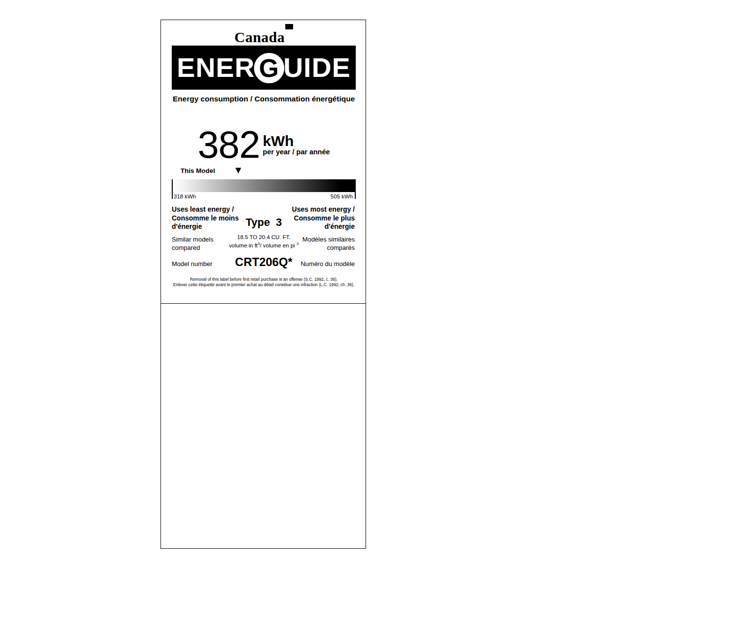Canada
ENER GUIDE
Energy consumption / Consommation énergétique
382 kWh per year / par année
This Model
▼
318 kWh
505 kWh
Uses least energy /
Consomme le moins
d'énergie
Uses most energy /
Consomme le plus
d'énergie
Type 3
Similar models
compared
18.5 TO 20.4 CU. FT.
volume in ft3/ volume en pi 3
Modèles similaires
comparés
Model number
CRT206Q*
Numéro du modèle
Removal of this label before first retail purchase is an offense (S.C. 1992, c. 36).
Enlever cette étiquette avant le premier achat au détail constitue une infraction (L.C. 1992, ch. 36).